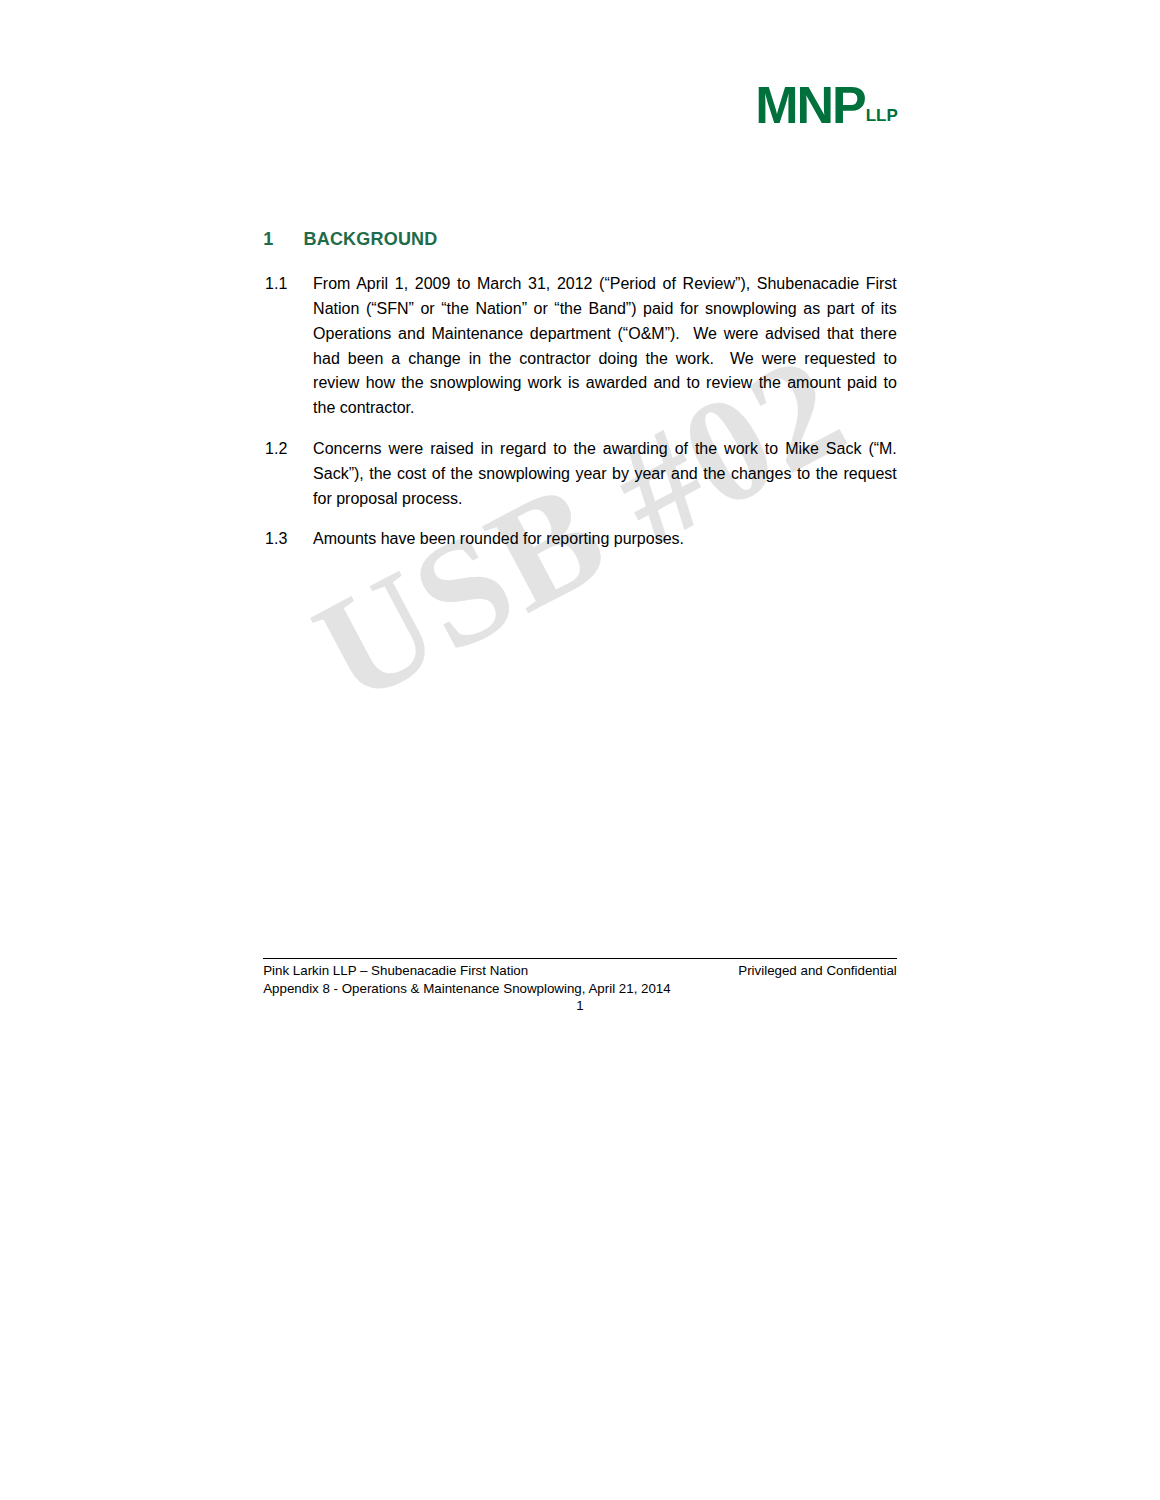USB #02
MNPLLP
1 BACKGROUND
1.1
From April 1, 2009 to March 31, 2012 (“Period of Review”), Shubenacadie First Nation (“SFN” or “the Nation” or “the Band”) paid for snowplowing as part of its Operations and Maintenance department (“O&M”). We were advised that there had been a change in the contractor doing the work. We were requested to review how the snowplowing work is awarded and to review the amount paid to the contractor.
1.2
Concerns were raised in regard to the awarding of the work to Mike Sack (“M. Sack”), the cost of the snowplowing year by year and the changes to the request for proposal process.
1.3
Amounts have been rounded for reporting purposes.
Pink Larkin LLP – Shubenacadie First Nation
Appendix 8 - Operations & Maintenance Snowplowing, April 21, 2014
Privileged and Confidential
1